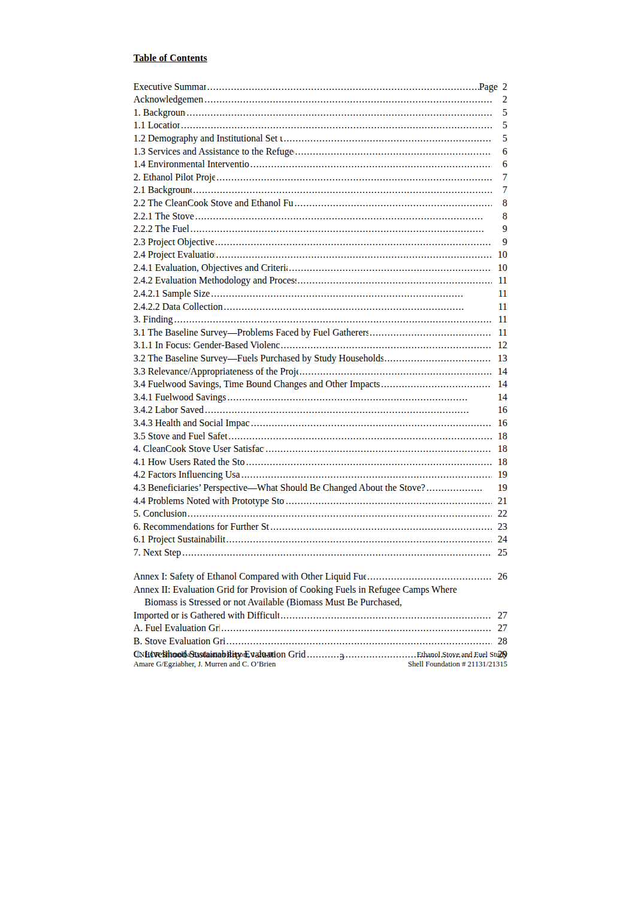Table of Contents
Executive Summary .................................................................................................. Page 2
Acknowledgements ......................................................................................................... 2
1. Background ............................................................................................................... 5
1.1 Location ............................................................................................................. 5
1.2 Demography and Institutional Set up ......................................................................... 5
1.3 Services and Assistance to the Refugees ..................................................................... 6
1.4 Environmental Interventions ....................................................................................... 6
2. Ethanol Pilot Project ..................................................................................................... 7
2.1 Background ......................................................................................................... 7
2.2 The CleanCook Stove and Ethanol Fuel ..................................................................... 8
2.2.1 The Stove ................................................................................................. 8
2.2.2 The Fuel ................................................................................................... 9
2.3 Project Objectives .................................................................................................. 9
2.4 Project Evaluation ................................................................................................. 10
2.4.1 Evaluation, Objectives and Criteria ..................................................................... 10
2.4.2 Evaluation Methodology and Process .................................................................. 11
2.4.2.1 Sample Size ..................................................................................... 11
2.4.2.2 Data Collection ................................................................................. 11
3. Findings .................................................................................................................... 11
3.1 The Baseline Survey—Problems Faced by Fuel Gatherers ......................................... 11
3.1.1 In Focus: Gender-Based Violence ......................................................................... 12
3.2 The Baseline Survey—Fuels Purchased by Study Households .................................... 13
3.3 Relevance/Appropriateness of the Project .................................................................... 14
3.4 Fuelwood Savings, Time Bound Changes and Other Impacts ..................................... 14
3.4.1 Fuelwood Savings ................................................................................. 14
3.4.2 Labor Saved ......................................................................................... 16
3.4.3 Health and Social Impacts ..................................................................................... 16
3.5 Stove and Fuel Safety ............................................................................................. 18
4. CleanCook Stove User Satisfaction .................................................................................... 18
4.1 How Users Rated the Stove ......................................................................................... 18
4.2 Factors Influencing Usage ........................................................................................... 19
4.3 Beneficiaries’ Perspective—What Should Be Changed About the Stove? ................... 19
4.4 Problems Noted with Prototype Stove ......................................................................... 21
5. Conclusions .............................................................................................................. 22
6. Recommendations for Further Study .................................................................................. 23
6.1 Project Sustainability .............................................................................................. 24
7. Next Steps ................................................................................................................ 25
Annex I: Safety of Ethanol Compared with Other Liquid Fuels ........................................... 26
Annex II: Evaluation Grid for Provision of Cooking Fuels in Refugee Camps Where
Biomass is Stressed or not Available (Biomass Must Be Purchased,
Imported or is Gathered with Difficulty) ........................................................................... 27
A. Fuel Evaluation Grid ................................................................................................. 27
B. Stove Evaluation Grid .............................................................................................. 28
C. Livelihood Sustainability Evaluation Grid ............................................................. 29
UNHCR Shimelba Evaluation Report, 1-20-06
Amare G/Egziabher, J. Murren and C. O’Brien
3
Ethanol Stove and Fuel Study
Shell Foundation # 21131/21315